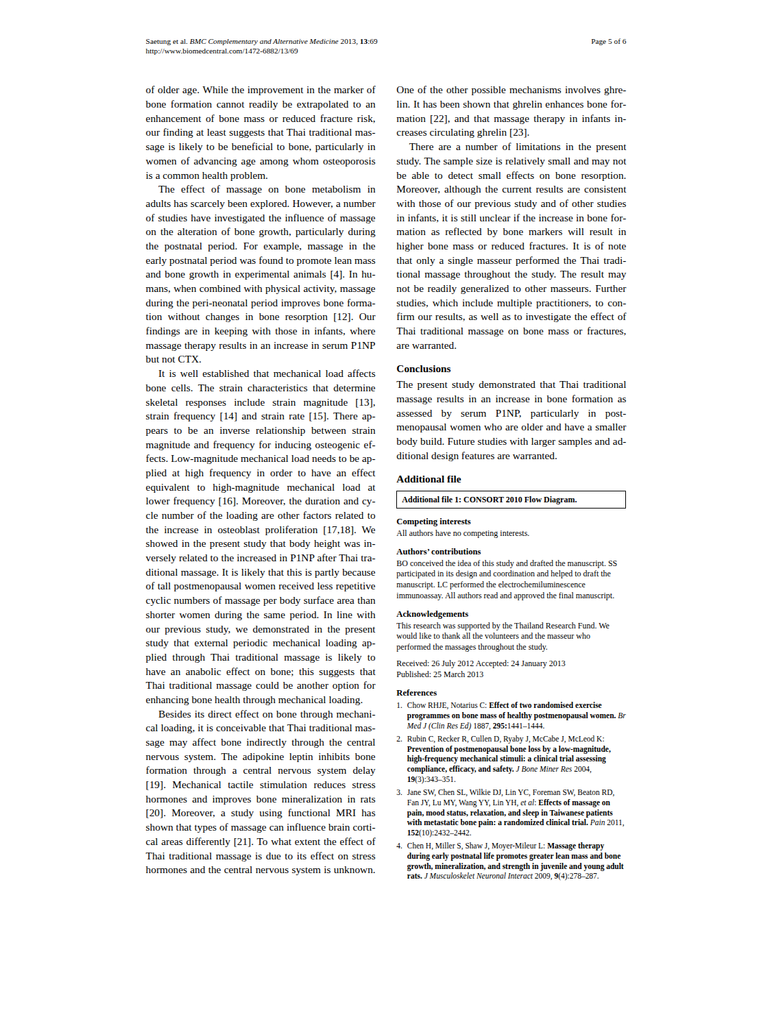Saetung et al. BMC Complementary and Alternative Medicine 2013, 13:69
http://www.biomedcentral.com/1472-6882/13/69
Page 5 of 6
of older age. While the improvement in the marker of bone formation cannot readily be extrapolated to an enhancement of bone mass or reduced fracture risk, our finding at least suggests that Thai traditional massage is likely to be beneficial to bone, particularly in women of advancing age among whom osteoporosis is a common health problem.
The effect of massage on bone metabolism in adults has scarcely been explored. However, a number of studies have investigated the influence of massage on the alteration of bone growth, particularly during the postnatal period. For example, massage in the early postnatal period was found to promote lean mass and bone growth in experimental animals [4]. In humans, when combined with physical activity, massage during the peri-neonatal period improves bone formation without changes in bone resorption [12]. Our findings are in keeping with those in infants, where massage therapy results in an increase in serum P1NP but not CTX.
It is well established that mechanical load affects bone cells. The strain characteristics that determine skeletal responses include strain magnitude [13], strain frequency [14] and strain rate [15]. There appears to be an inverse relationship between strain magnitude and frequency for inducing osteogenic effects. Low-magnitude mechanical load needs to be applied at high frequency in order to have an effect equivalent to high-magnitude mechanical load at lower frequency [16]. Moreover, the duration and cycle number of the loading are other factors related to the increase in osteoblast proliferation [17,18]. We showed in the present study that body height was inversely related to the increased in P1NP after Thai traditional massage. It is likely that this is partly because of tall postmenopausal women received less repetitive cyclic numbers of massage per body surface area than shorter women during the same period. In line with our previous study, we demonstrated in the present study that external periodic mechanical loading applied through Thai traditional massage is likely to have an anabolic effect on bone; this suggests that Thai traditional massage could be another option for enhancing bone health through mechanical loading.
Besides its direct effect on bone through mechanical loading, it is conceivable that Thai traditional massage may affect bone indirectly through the central nervous system. The adipokine leptin inhibits bone formation through a central nervous system delay [19]. Mechanical tactile stimulation reduces stress hormones and improves bone mineralization in rats [20]. Moreover, a study using functional MRI has shown that types of massage can influence brain cortical areas differently [21]. To what extent the effect of Thai traditional massage is due to its effect on stress hormones and the central nervous system is unknown. One of the other possible mechanisms involves ghrelin. It has been shown that ghrelin enhances bone formation [22], and that massage therapy in infants increases circulating ghrelin [23].
There are a number of limitations in the present study. The sample size is relatively small and may not be able to detect small effects on bone resorption. Moreover, although the current results are consistent with those of our previous study and of other studies in infants, it is still unclear if the increase in bone formation as reflected by bone markers will result in higher bone mass or reduced fractures. It is of note that only a single masseur performed the Thai traditional massage throughout the study. The result may not be readily generalized to other masseurs. Further studies, which include multiple practitioners, to confirm our results, as well as to investigate the effect of Thai traditional massage on bone mass or fractures, are warranted.
Conclusions
The present study demonstrated that Thai traditional massage results in an increase in bone formation as assessed by serum P1NP, particularly in postmenopausal women who are older and have a smaller body build. Future studies with larger samples and additional design features are warranted.
Additional file
Additional file 1: CONSORT 2010 Flow Diagram.
Competing interests
All authors have no competing interests.
Authors’ contributions
BO conceived the idea of this study and drafted the manuscript. SS participated in its design and coordination and helped to draft the manuscript. LC performed the electrochemiluminescence immunoassay. All authors read and approved the final manuscript.
Acknowledgements
This research was supported by the Thailand Research Fund. We would like to thank all the volunteers and the masseur who performed the massages throughout the study.
Received: 26 July 2012 Accepted: 24 January 2013
Published: 25 March 2013
References
Chow RHJE, Notarius C: Effect of two randomised exercise programmes on bone mass of healthy postmenopausal women. Br Med J (Clin Res Ed) 1887, 295: 1441–1444.
Rubin C, Recker R, Cullen D, Ryaby J, McCabe J, McLeod K: Prevention of postmenopausal bone loss by a low-magnitude, high-frequency mechanical stimuli: a clinical trial assessing compliance, efficacy, and safety. J Bone Miner Res 2004, 19(3):343–351.
Jane SW, Chen SL, Wilkie DJ, Lin YC, Foreman SW, Beaton RD, Fan JY, Lu MY, Wang YY, Lin YH, et al: Effects of massage on pain, mood status, relaxation, and sleep in Taiwanese patients with metastatic bone pain: a randomized clinical trial. Pain 2011, 152(10):2432–2442.
Chen H, Miller S, Shaw J, Moyer-Mileur L: Massage therapy during early postnatal life promotes greater lean mass and bone growth, mineralization, and strength in juvenile and young adult rats. J Musculoskelet Neuronal Interact 2009, 9(4):278–287.